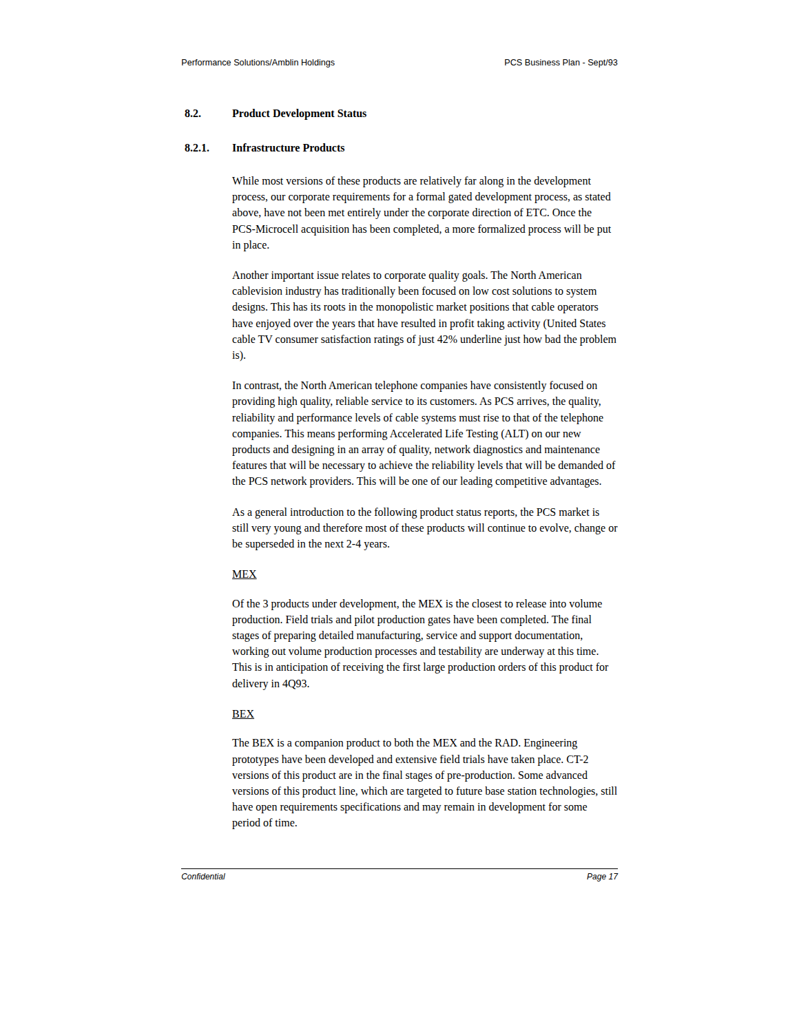Performance Solutions/Amblin Holdings
PCS Business Plan - Sept/93
8.2. Product Development Status
8.2.1. Infrastructure Products
While most versions of these products are relatively far along in the development process, our corporate requirements for a formal gated development process, as stated above, have not been met entirely under the corporate direction of ETC. Once the PCS-Microcell acquisition has been completed, a more formalized process will be put in place.
Another important issue relates to corporate quality goals. The North American cablevision industry has traditionally been focused on low cost solutions to system designs. This has its roots in the monopolistic market positions that cable operators have enjoyed over the years that have resulted in profit taking activity (United States cable TV consumer satisfaction ratings of just 42% underline just how bad the problem is).
In contrast, the North American telephone companies have consistently focused on providing high quality, reliable service to its customers. As PCS arrives, the quality, reliability and performance levels of cable systems must rise to that of the telephone companies. This means performing Accelerated Life Testing (ALT) on our new products and designing in an array of quality, network diagnostics and maintenance features that will be necessary to achieve the reliability levels that will be demanded of the PCS network providers. This will be one of our leading competitive advantages.
As a general introduction to the following product status reports, the PCS market is still very young and therefore most of these products will continue to evolve, change or be superseded in the next 2-4 years.
MEX
Of the 3 products under development, the MEX is the closest to release into volume production. Field trials and pilot production gates have been completed. The final stages of preparing detailed manufacturing, service and support documentation, working out volume production processes and testability are underway at this time. This is in anticipation of receiving the first large production orders of this product for delivery in 4Q93.
BEX
The BEX is a companion product to both the MEX and the RAD. Engineering prototypes have been developed and extensive field trials have taken place. CT-2 versions of this product are in the final stages of pre-production. Some advanced versions of this product line, which are targeted to future base station technologies, still have open requirements specifications and may remain in development for some period of time.
Confidential
Page 17